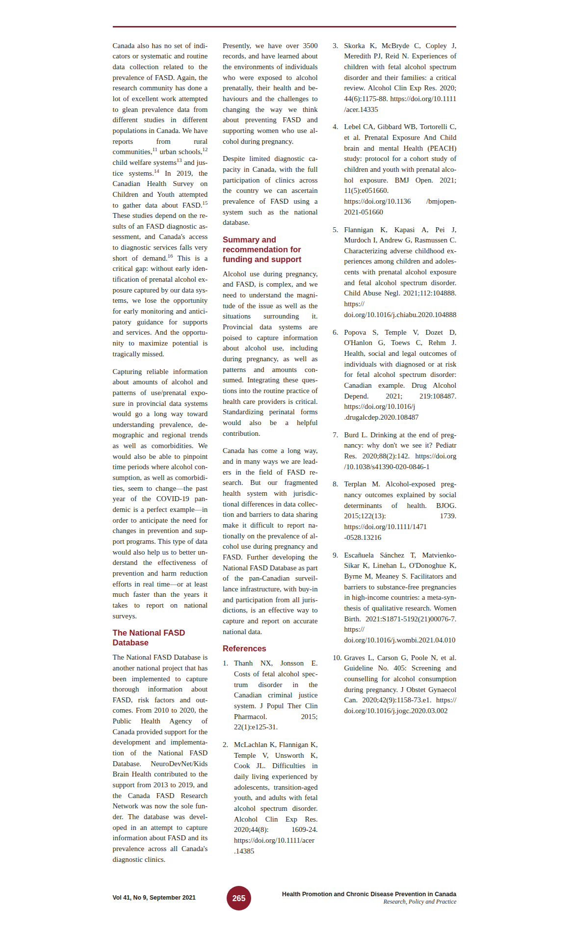Canada also has no set of indicators or systematic and routine data collection related to the prevalence of FASD. Again, the research community has done a lot of excellent work attempted to glean prevalence data from different studies in different populations in Canada. We have reports from rural communities,11 urban schools,12 child welfare systems13 and justice systems.14 In 2019, the Canadian Health Survey on Children and Youth attempted to gather data about FASD.15 These studies depend on the results of an FASD diagnostic assessment, and Canada's access to diagnostic services falls very short of demand.16 This is a critical gap: without early identification of prenatal alcohol exposure captured by our data systems, we lose the opportunity for early monitoring and anticipatory guidance for supports and services. And the opportunity to maximize potential is tragically missed.
Capturing reliable information about amounts of alcohol and patterns of use/prenatal exposure in provincial data systems would go a long way toward understanding prevalence, demographic and regional trends as well as comorbidities. We would also be able to pinpoint time periods where alcohol consumption, as well as comorbidities, seem to change—the past year of the COVID-19 pandemic is a perfect example—in order to anticipate the need for changes in prevention and support programs. This type of data would also help us to better understand the effectiveness of prevention and harm reduction efforts in real time—or at least much faster than the years it takes to report on national surveys.
The National FASD Database
The National FASD Database is another national project that has been implemented to capture thorough information about FASD, risk factors and outcomes. From 2010 to 2020, the Public Health Agency of Canada provided support for the development and implementation of the National FASD Database. NeuroDevNet/Kids Brain Health contributed to the support from 2013 to 2019, and the Canada FASD Research Network was now the sole funder. The database was developed in an attempt to capture information about FASD and its prevalence across all Canada's diagnostic clinics.
Presently, we have over 3500 records, and have learned about the environments of individuals who were exposed to alcohol prenatally, their health and behaviours and the challenges to changing the way we think about preventing FASD and supporting women who use alcohol during pregnancy.
Despite limited diagnostic capacity in Canada, with the full participation of clinics across the country we can ascertain prevalence of FASD using a system such as the national database.
Summary and recommendation for funding and support
Alcohol use during pregnancy, and FASD, is complex, and we need to understand the magnitude of the issue as well as the situations surrounding it. Provincial data systems are poised to capture information about alcohol use, including during pregnancy, as well as patterns and amounts consumed. Integrating these questions into the routine practice of health care providers is critical. Standardizing perinatal forms would also be a helpful contribution.
Canada has come a long way, and in many ways we are leaders in the field of FASD research. But our fragmented health system with jurisdictional differences in data collection and barriers to data sharing make it difficult to report nationally on the prevalence of alcohol use during pregnancy and FASD. Further developing the National FASD Database as part of the pan-Canadian surveillance infrastructure, with buy-in and participation from all jurisdictions, is an effective way to capture and report on accurate national data.
References
Thanh NX, Jonsson E. Costs of fetal alcohol spectrum disorder in the Canadian criminal justice system. J Popul Ther Clin Pharmacol. 2015; 22(1):e125-31.
McLachlan K, Flannigan K, Temple V, Unsworth K, Cook JL. Difficulties in daily living experienced by adolescents, transition-aged youth, and adults with fetal alcohol spectrum disorder. Alcohol Clin Exp Res. 2020;44(8): 1609-24. https://doi.org/10.1111/acer .14385
Skorka K, McBryde C, Copley J, Meredith PJ, Reid N. Experiences of children with fetal alcohol spectrum disorder and their families: a critical review. Alcohol Clin Exp Res. 2020; 44(6):1175-88. https://doi.org/10.1111 /acer.14335
Lebel CA, Gibbard WB, Tortorelli C, et al. Prenatal Exposure And Child brain and mental Health (PEACH) study: protocol for a cohort study of children and youth with prenatal alcohol exposure. BMJ Open. 2021; 11(5):e051660. https://doi.org/10.1136 /bmjopen-2021-051660
Flannigan K, Kapasi A, Pei J, Murdoch I, Andrew G, Rasmussen C. Characterizing adverse childhood experiences among children and adolescents with prenatal alcohol exposure and fetal alcohol spectrum disorder. Child Abuse Negl. 2021;112:104888. https:// doi.org/10.1016/j.chiabu.2020.104888
Popova S, Temple V, Dozet D, O'Hanlon G, Toews C, Rehm J. Health, social and legal outcomes of individuals with diagnosed or at risk for fetal alcohol spectrum disorder: Canadian example. Drug Alcohol Depend. 2021; 219:108487. https://doi.org/10.1016/j .drugalcdep.2020.108487
Burd L. Drinking at the end of pregnancy: why don't we see it? Pediatr Res. 2020;88(2):142. https://doi.org /10.1038/s41390-020-0846-1
Terplan M. Alcohol-exposed pregnancy outcomes explained by social determinants of health. BJOG. 2015;122(13): 1739. https://doi.org/10.1111/1471 -0528.13216
Escañuela Sánchez T, Matvienko-Sikar K, Linehan L, O'Donoghue K, Byrne M, Meaney S. Facilitators and barriers to substance-free pregnancies in high-income countries: a meta-synthesis of qualitative research. Women Birth. 2021:S1871-5192(21)00076-7. https:// doi.org/10.1016/j.wombi.2021.04.010
Graves L, Carson G, Poole N, et al. Guideline No. 405: Screening and counselling for alcohol consumption during pregnancy. J Obstet Gynaecol Can. 2020;42(9):1158-73.e1. https:// doi.org/10.1016/j.jogc.2020.03.002
Vol 41, No 9, September 2021
265
Health Promotion and Chronic Disease Prevention in Canada
Research, Policy and Practice